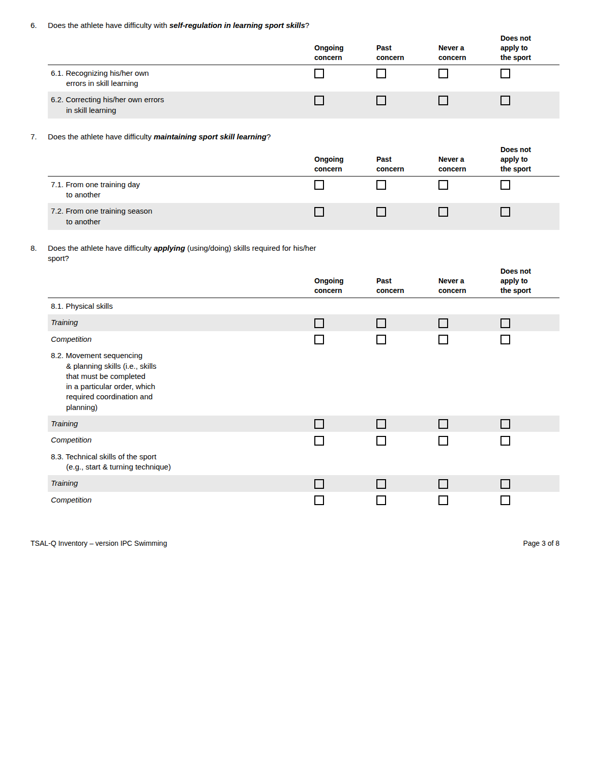6.
Does the athlete have difficulty with self-regulation in learning sport skills?
| | Ongoing concern | Past concern | Never a concern | Does not apply to the sport |
| --- | --- | --- | --- | --- |
| 6.1. Recognizing his/her own errors in skill learning | | | | |
| 6.2. Correcting his/her own errors in skill learning | | | | |
7.
Does the athlete have difficulty maintaining sport skill learning?
| | Ongoing concern | Past concern | Never a concern | Does not apply to the sport |
| --- | --- | --- | --- | --- |
| 7.1. From one training day to another | | | | |
| 7.2. From one training season to another | | | | |
8.
Does the athlete have difficulty applying (using/doing) skills required for his/her
sport?
| | Ongoing concern | Past concern | Never a concern | Does not apply to the sport |
| --- | --- | --- | --- | --- |
| 8.1. Physical skills |
| Training | | | | |
| Competition | | | | |
| 8.2. Movement sequencing & planning skills (i.e., skills that must be completed in a particular order, which required coordination and planning) |
| Training | | | | |
| Competition | | | | |
| 8.3. Technical skills of the sport (e.g., start & turning technique) |
| Training | | | | |
| Competition | | | | |
TSAL-Q Inventory – version IPC Swimming
Page 3 of 8